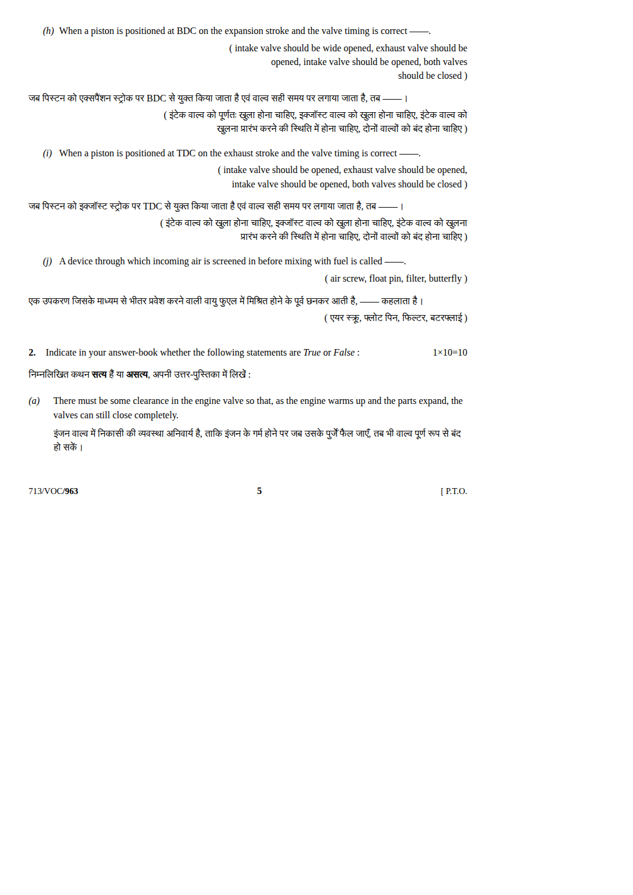(h)
When a piston is positioned at BDC on the expansion stroke and the valve timing is correct ——.
( intake valve should be wide opened, exhaust valve should be
opened, intake valve should be opened, both valves
should be closed )
जब पिस्टन को एक्सपैंशन स्ट्रोक पर BDC से युक्त किया जाता है एवं वाल्व सही समय पर लगाया जाता है, तब ——।
( इंटेक वाल्व को पूर्णतः खुला होना चाहिए, इक्जॉस्ट वाल्व को खुला होना चाहिए, इंटेक वाल्व को
खुलना प्रारंभ करने की स्थिति में होना चाहिए, दोनों वाल्वों को बंद होना चाहिए )
(i)
When a piston is positioned at TDC on the exhaust stroke and the valve timing is correct ——.
( intake valve should be opened, exhaust valve should be opened,
intake valve should be opened, both valves should be closed )
जब पिस्टन को इक्जॉस्ट स्ट्रोक पर TDC से युक्त किया जाता है एवं वाल्व सही समय पर लगाया जाता है, तब ——।
( इंटेक वाल्व को खुला होना चाहिए, इक्जॉस्ट वाल्व को खुला होना चाहिए, इंटेक वाल्व को खुलना
प्रारंभ करने की स्थिति में होना चाहिए, दोनों वाल्वों को बंद होना चाहिए )
(j)
A device through which incoming air is screened in before mixing with fuel is called ——.
( air screw, float pin, filter, butterfly )
एक उपकरण जिसके माध्यम से भीतर प्रवेश करने वाली वायु फुएल में मिश्रित होने के पूर्व छनकर आती है, —— कहलाता है।
( एयर स्क्रू, फ्लोट पिन, फिल्टर, बटरफ्लाई )
2.
1×10=10 Indicate in your answer-book whether the following statements are True or False :
निम्नलिखित कथन सत्य हैं या असत्य, अपनी उत्तर-पुस्तिका में लिखें :
(a)
There must be some clearance in the engine valve so that, as the engine warms up and the parts expand, the valves can still close completely.
इंजन वाल्व में निकासी की व्यवस्था अनिवार्य है, ताकि इंजन के गर्म होने पर जब उसके पुर्जें फैल जाएँ, तब भी वाल्व पूर्ण रूप से बंद हो सकें।
713/VOC/963
5
[ P.T.O.